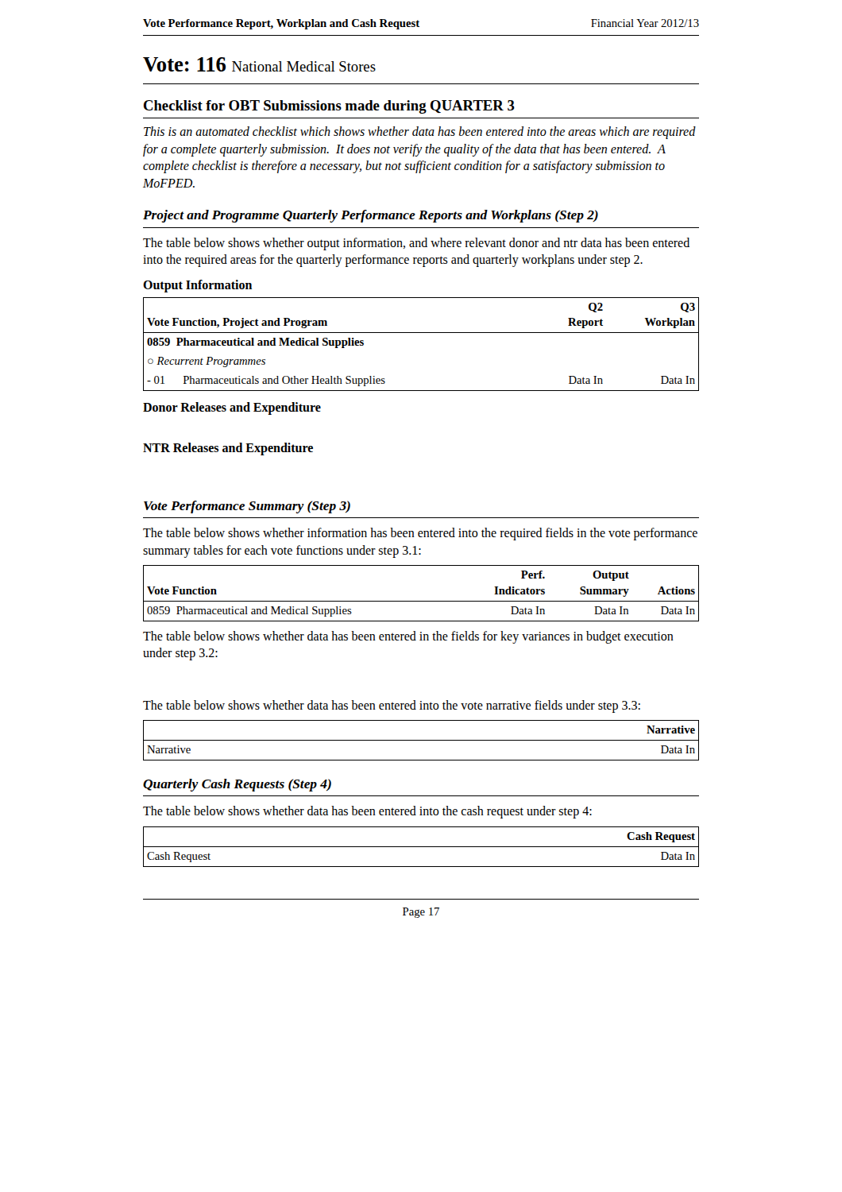Vote Performance Report, Workplan and Cash Request
Financial Year 2012/13
Vote: 116 National Medical Stores
Checklist for OBT Submissions made during QUARTER 3
This is an automated checklist which shows whether data has been entered into the areas which are required for a complete quarterly submission. It does not verify the quality of the data that has been entered. A complete checklist is therefore a necessary, but not sufficient condition for a satisfactory submission to MoFPED.
Project and Programme Quarterly Performance Reports and Workplans (Step 2)
The table below shows whether output information, and where relevant donor and ntr data has been entered into the required areas for the quarterly performance reports and quarterly workplans under step 2.
Output Information
| Vote Function, Project and Program | Q2 Report | Q3 Workplan |
| --- | --- | --- |
| 0859 Pharmaceutical and Medical Supplies |
| ○ Recurrent Programmes |
| - 01 Pharmaceuticals and Other Health Supplies | Data In | Data In |
Donor Releases and Expenditure
NTR Releases and Expenditure
Vote Performance Summary (Step 3)
The table below shows whether information has been entered into the required fields in the vote performance summary tables for each vote functions under step 3.1:
| Vote Function | Perf. Indicators | Output Summary | Actions |
| --- | --- | --- | --- |
| 0859 Pharmaceutical and Medical Supplies | Data In | Data In | Data In |
The table below shows whether data has been entered in the fields for key variances in budget execution under step 3.2:
The table below shows whether data has been entered into the vote narrative fields under step 3.3:
| | Narrative |
| --- | --- |
| Narrative | Data In |
Quarterly Cash Requests (Step 4)
The table below shows whether data has been entered into the cash request under step 4:
| | Cash Request |
| --- | --- |
| Cash Request | Data In |
Page 17